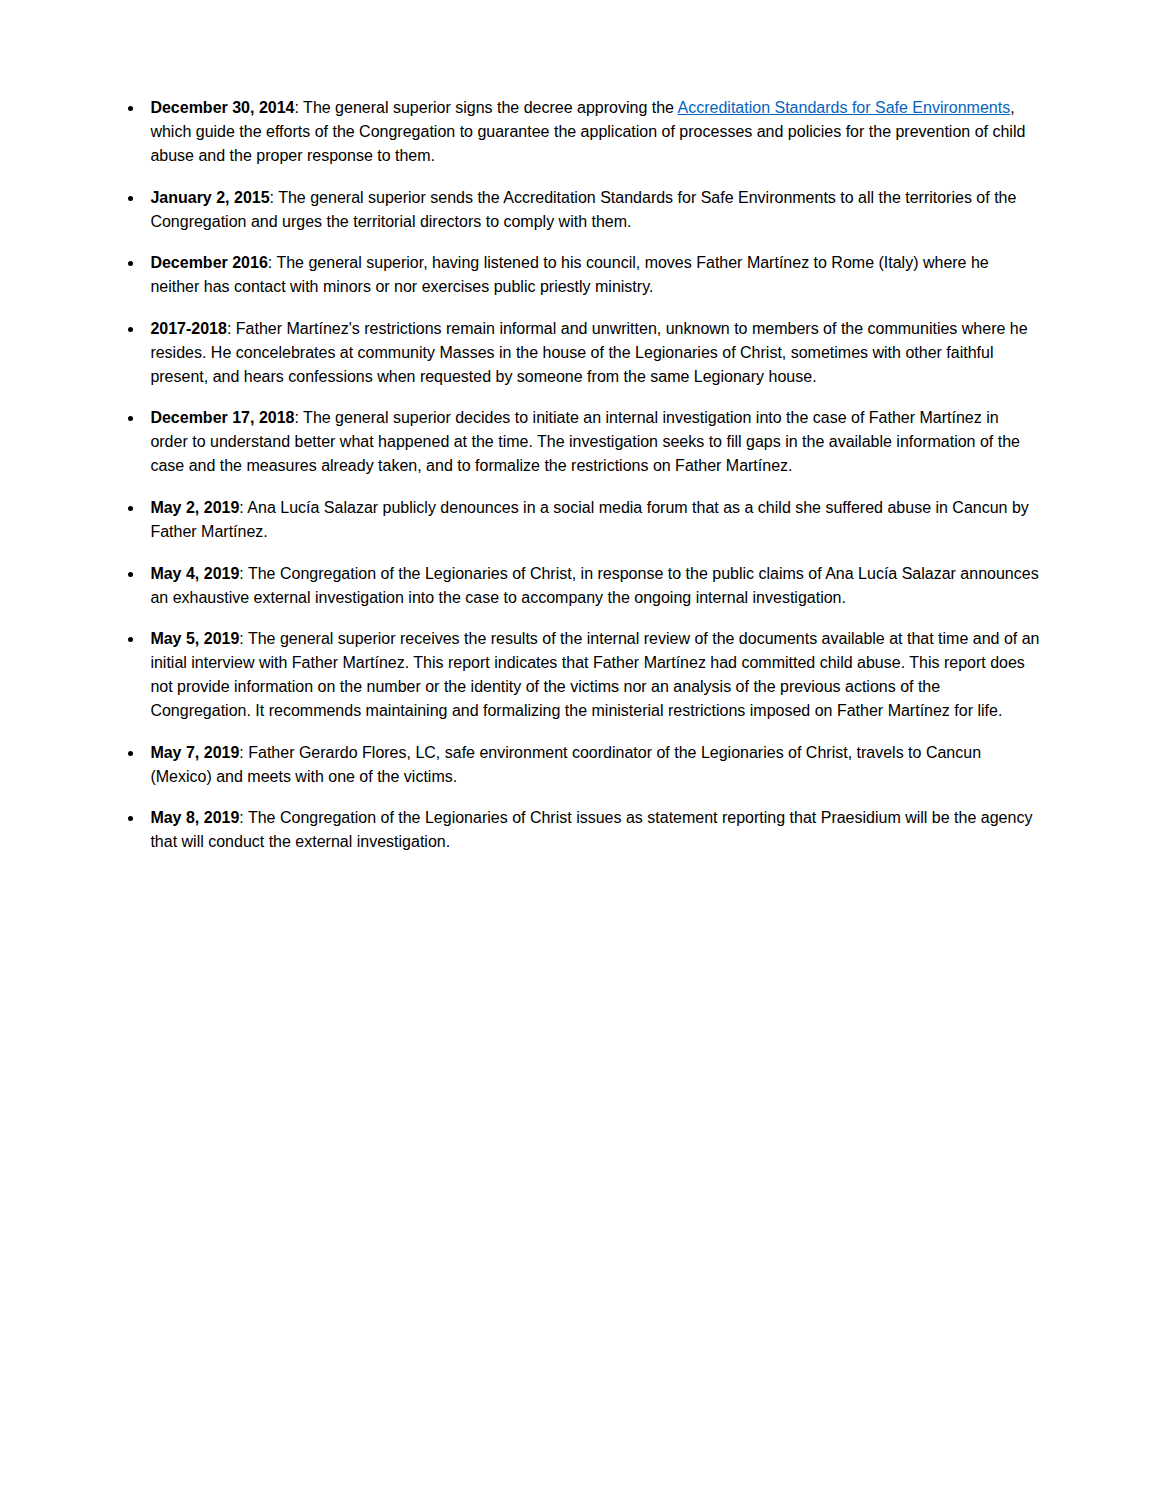December 30, 2014: The general superior signs the decree approving the Accreditation Standards for Safe Environments, which guide the efforts of the Congregation to guarantee the application of processes and policies for the prevention of child abuse and the proper response to them.
January 2, 2015: The general superior sends the Accreditation Standards for Safe Environments to all the territories of the Congregation and urges the territorial directors to comply with them.
December 2016: The general superior, having listened to his council, moves Father Martínez to Rome (Italy) where he neither has contact with minors or nor exercises public priestly ministry.
2017-2018: Father Martínez's restrictions remain informal and unwritten, unknown to members of the communities where he resides. He concelebrates at community Masses in the house of the Legionaries of Christ, sometimes with other faithful present, and hears confessions when requested by someone from the same Legionary house.
December 17, 2018: The general superior decides to initiate an internal investigation into the case of Father Martínez in order to understand better what happened at the time. The investigation seeks to fill gaps in the available information of the case and the measures already taken, and to formalize the restrictions on Father Martínez.
May 2, 2019: Ana Lucía Salazar publicly denounces in a social media forum that as a child she suffered abuse in Cancun by Father Martínez.
May 4, 2019: The Congregation of the Legionaries of Christ, in response to the public claims of Ana Lucía Salazar announces an exhaustive external investigation into the case to accompany the ongoing internal investigation.
May 5, 2019: The general superior receives the results of the internal review of the documents available at that time and of an initial interview with Father Martínez. This report indicates that Father Martínez had committed child abuse. This report does not provide information on the number or the identity of the victims nor an analysis of the previous actions of the Congregation. It recommends maintaining and formalizing the ministerial restrictions imposed on Father Martínez for life.
May 7, 2019: Father Gerardo Flores, LC, safe environment coordinator of the Legionaries of Christ, travels to Cancun (Mexico) and meets with one of the victims.
May 8, 2019: The Congregation of the Legionaries of Christ issues as statement reporting that Praesidium will be the agency that will conduct the external investigation.